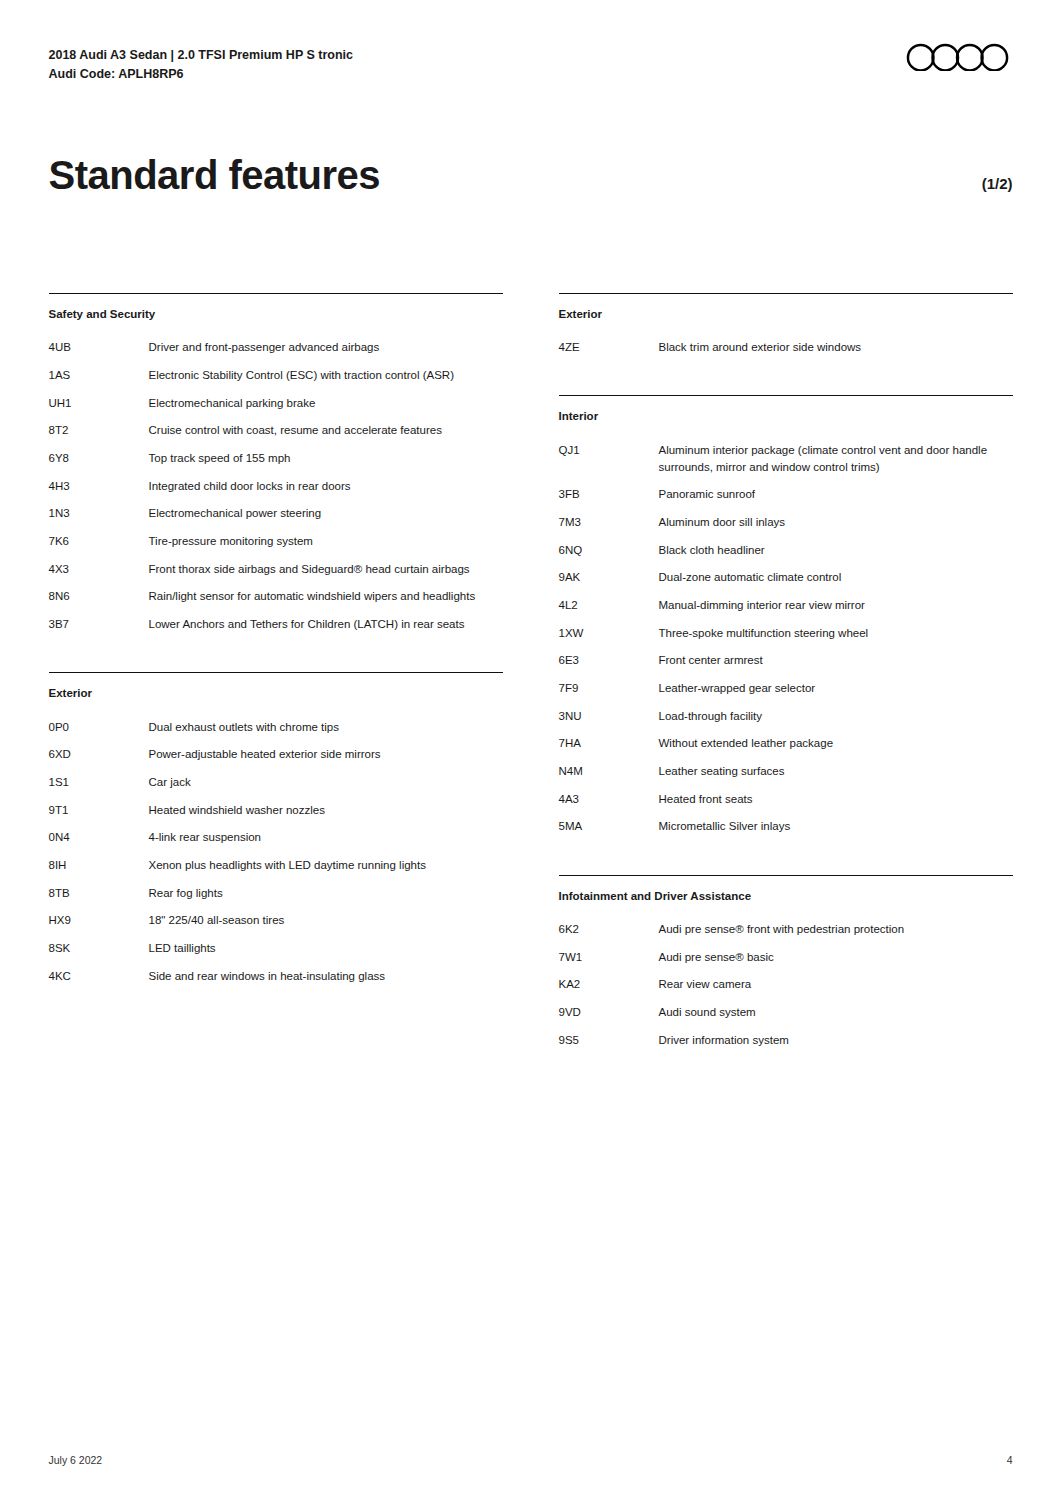2018 Audi A3 Sedan | 2.0 TFSI Premium HP S tronic
Audi Code: APLH8RP6
Standard features
(1/2)
Safety and Security
| 4UB | Driver and front-passenger advanced airbags |
| 1AS | Electronic Stability Control (ESC) with traction control (ASR) |
| UH1 | Electromechanical parking brake |
| 8T2 | Cruise control with coast, resume and accelerate features |
| 6Y8 | Top track speed of 155 mph |
| 4H3 | Integrated child door locks in rear doors |
| 1N3 | Electromechanical power steering |
| 7K6 | Tire-pressure monitoring system |
| 4X3 | Front thorax side airbags and Sideguard® head curtain airbags |
| 8N6 | Rain/light sensor for automatic windshield wipers and headlights |
| 3B7 | Lower Anchors and Tethers for Children (LATCH) in rear seats |
Exterior
| 0P0 | Dual exhaust outlets with chrome tips |
| 6XD | Power-adjustable heated exterior side mirrors |
| 1S1 | Car jack |
| 9T1 | Heated windshield washer nozzles |
| 0N4 | 4-link rear suspension |
| 8IH | Xenon plus headlights with LED daytime running lights |
| 8TB | Rear fog lights |
| HX9 | 18" 225/40 all-season tires |
| 8SK | LED taillights |
| 4KC | Side and rear windows in heat-insulating glass |
Exterior
| 4ZE | Black trim around exterior side windows |
Interior
| QJ1 | Aluminum interior package (climate control vent and door handle surrounds, mirror and window control trims) |
| 3FB | Panoramic sunroof |
| 7M3 | Aluminum door sill inlays |
| 6NQ | Black cloth headliner |
| 9AK | Dual-zone automatic climate control |
| 4L2 | Manual-dimming interior rear view mirror |
| 1XW | Three-spoke multifunction steering wheel |
| 6E3 | Front center armrest |
| 7F9 | Leather-wrapped gear selector |
| 3NU | Load-through facility |
| 7HA | Without extended leather package |
| N4M | Leather seating surfaces |
| 4A3 | Heated front seats |
| 5MA | Micrometallic Silver inlays |
Infotainment and Driver Assistance
| 6K2 | Audi pre sense® front with pedestrian protection |
| 7W1 | Audi pre sense® basic |
| KA2 | Rear view camera |
| 9VD | Audi sound system |
| 9S5 | Driver information system |
July 6 2022
4